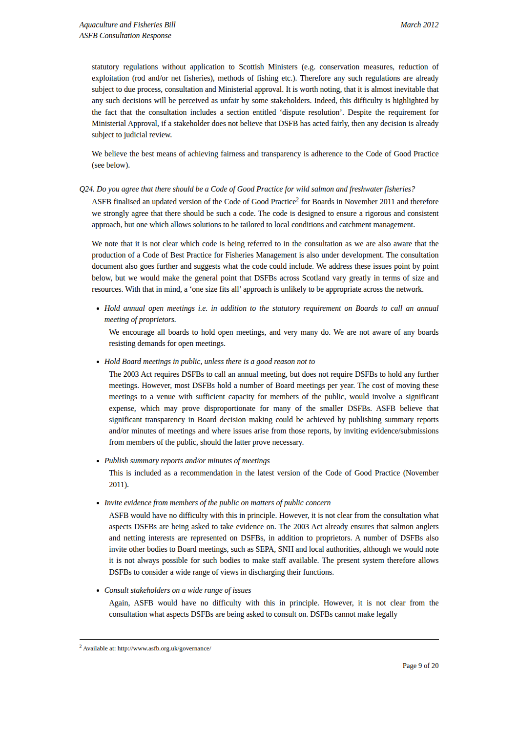Aquaculture and Fisheries Bill
ASFB Consultation Response
March 2012
statutory regulations without application to Scottish Ministers (e.g. conservation measures, reduction of exploitation (rod and/or net fisheries), methods of fishing etc.). Therefore any such regulations are already subject to due process, consultation and Ministerial approval. It is worth noting, that it is almost inevitable that any such decisions will be perceived as unfair by some stakeholders. Indeed, this difficulty is highlighted by the fact that the consultation includes a section entitled ‘dispute resolution’. Despite the requirement for Ministerial Approval, if a stakeholder does not believe that DSFB has acted fairly, then any decision is already subject to judicial review.
We believe the best means of achieving fairness and transparency is adherence to the Code of Good Practice (see below).
Q24. Do you agree that there should be a Code of Good Practice for wild salmon and freshwater fisheries?
ASFB finalised an updated version of the Code of Good Practice2 for Boards in November 2011 and therefore we strongly agree that there should be such a code. The code is designed to ensure a rigorous and consistent approach, but one which allows solutions to be tailored to local conditions and catchment management.
We note that it is not clear which code is being referred to in the consultation as we are also aware that the production of a Code of Best Practice for Fisheries Management is also under development. The consultation document also goes further and suggests what the code could include. We address these issues point by point below, but we would make the general point that DSFBs across Scotland vary greatly in terms of size and resources. With that in mind, a ‘one size fits all’ approach is unlikely to be appropriate across the network.
Hold annual open meetings i.e. in addition to the statutory requirement on Boards to call an annual meeting of proprietors.
We encourage all boards to hold open meetings, and very many do. We are not aware of any boards resisting demands for open meetings.
Hold Board meetings in public, unless there is a good reason not to
The 2003 Act requires DSFBs to call an annual meeting, but does not require DSFBs to hold any further meetings. However, most DSFBs hold a number of Board meetings per year. The cost of moving these meetings to a venue with sufficient capacity for members of the public, would involve a significant expense, which may prove disproportionate for many of the smaller DSFBs. ASFB believe that significant transparency in Board decision making could be achieved by publishing summary reports and/or minutes of meetings and where issues arise from those reports, by inviting evidence/submissions from members of the public, should the latter prove necessary.
Publish summary reports and/or minutes of meetings
This is included as a recommendation in the latest version of the Code of Good Practice (November 2011).
Invite evidence from members of the public on matters of public concern
ASFB would have no difficulty with this in principle. However, it is not clear from the consultation what aspects DSFBs are being asked to take evidence on. The 2003 Act already ensures that salmon anglers and netting interests are represented on DSFBs, in addition to proprietors. A number of DSFBs also invite other bodies to Board meetings, such as SEPA, SNH and local authorities, although we would note it is not always possible for such bodies to make staff available. The present system therefore allows DSFBs to consider a wide range of views in discharging their functions.
Consult stakeholders on a wide range of issues
Again, ASFB would have no difficulty with this in principle. However, it is not clear from the consultation what aspects DSFBs are being asked to consult on. DSFBs cannot make legally
2 Available at: http://www.asfb.org.uk/governance/
Page 9 of 20